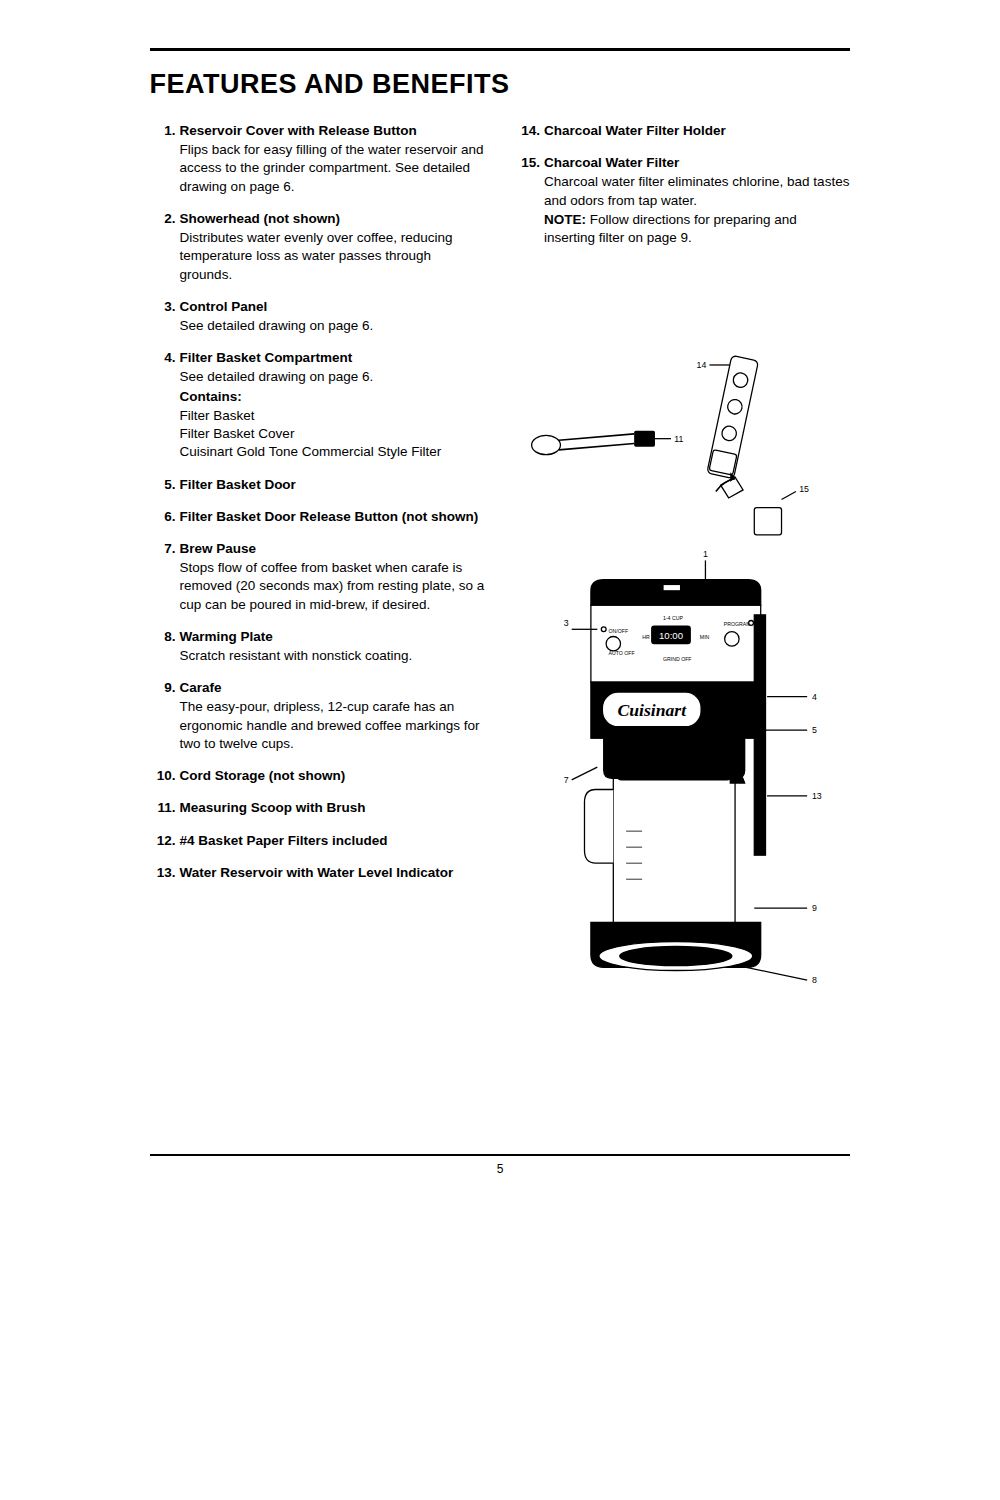FEATURES AND BENEFITS
1. Reservoir Cover with Release Button Flips back for easy filling of the water reservoir and access to the grinder compartment. See detailed drawing on page 6.
2. Showerhead (not shown) Distributes water evenly over coffee, reducing temperature loss as water passes through grounds.
3. Control Panel See detailed drawing on page 6.
4. Filter Basket Compartment See detailed drawing on page 6. Contains: Filter Basket
Filter Basket Cover
Cuisinart Gold Tone Commercial Style Filter
5. Filter Basket Door
6. Filter Basket Door Release Button (not shown)
7. Brew Pause Stops flow of coffee from basket when carafe is removed (20 seconds max) from resting plate, so a cup can be poured in mid-brew, if desired.
8. Warming Plate Scratch resistant with nonstick coating.
9. Carafe The easy-pour, dripless, 12-cup carafe has an ergonomic handle and brewed coffee markings for two to twelve cups.
10. Cord Storage (not shown)
11. Measuring Scoop with Brush
12. #4 Basket Paper Filters included
13. Water Reservoir with Water Level Indicator
14. Charcoal Water Filter Holder
15. Charcoal Water Filter Charcoal water filter eliminates chlorine, bad tastes and odors from tap water. NOTE: Follow directions for preparing and inserting filter on page 9.
14 11 15 1 ON/OFF AUTO OFF 1-4 CUP HR MIN GRIND OFF PROGRAM 10:00 3 Cuisinart 4 5 13 9 7 8
5